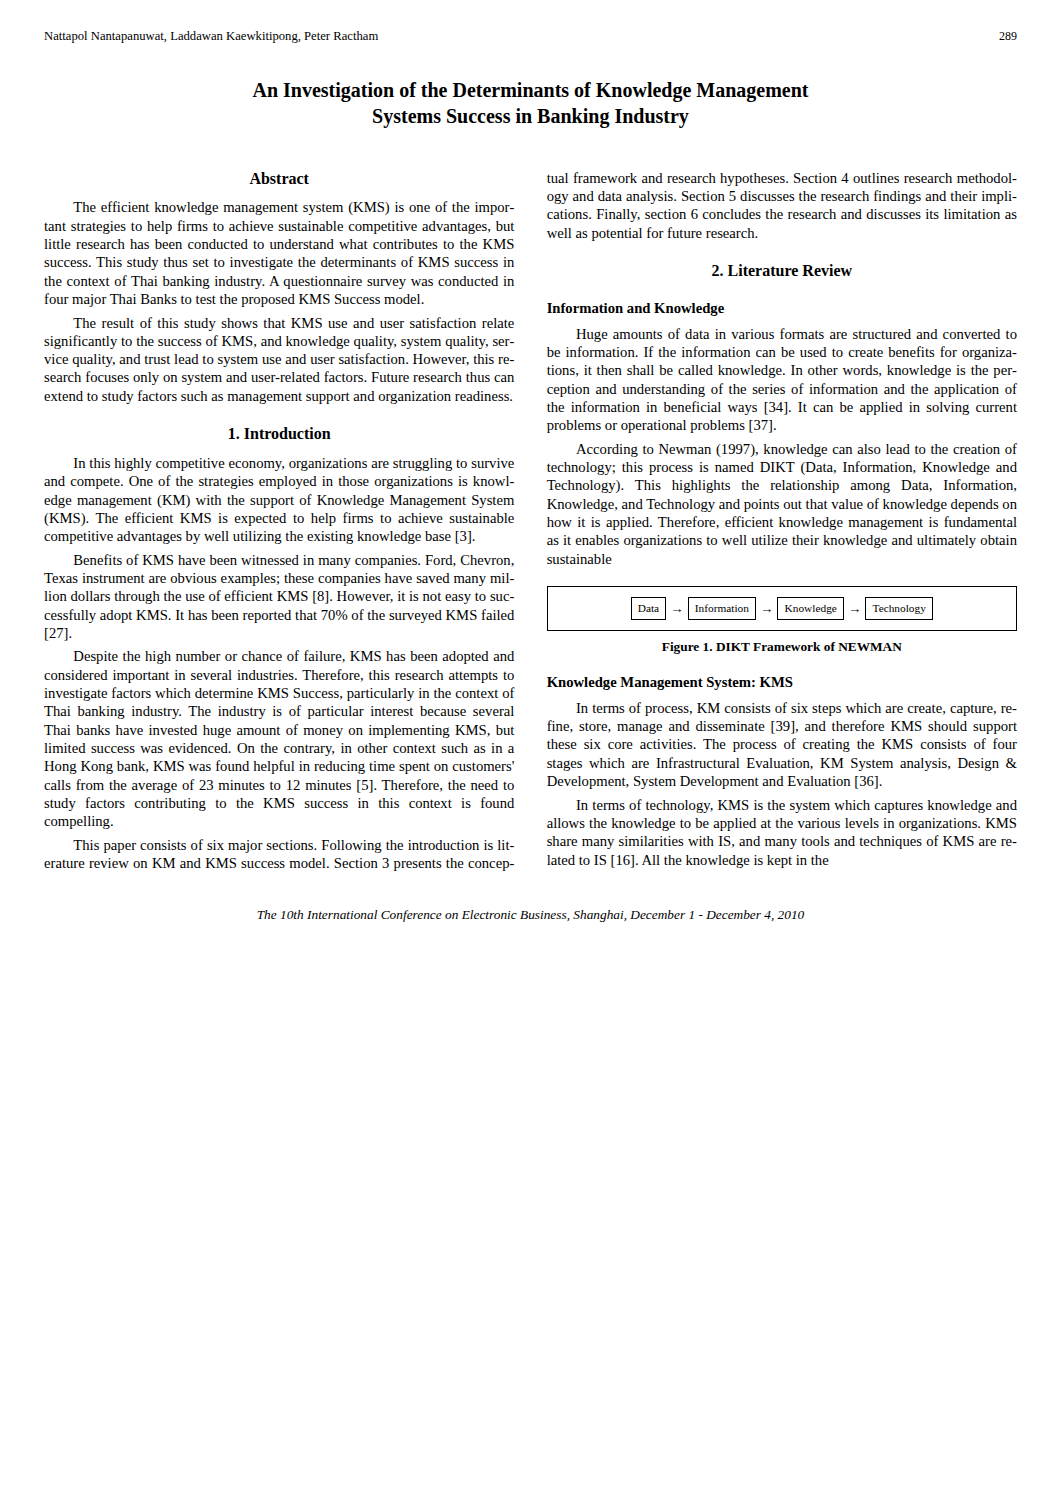Nattapol Nantapanuwat, Laddawan Kaewkitipong, Peter Ractham
289
An Investigation of the Determinants of Knowledge Management
Systems Success in Banking Industry
Abstract
The efficient knowledge management system (KMS) is one of the important strategies to help firms to achieve sustainable competitive advantages, but little research has been conducted to understand what contributes to the KMS success. This study thus set to investigate the determinants of KMS success in the context of Thai banking industry. A questionnaire survey was conducted in four major Thai Banks to test the proposed KMS Success model.
The result of this study shows that KMS use and user satisfaction relate significantly to the success of KMS, and knowledge quality, system quality, service quality, and trust lead to system use and user satisfaction. However, this research focuses only on system and user-related factors. Future research thus can extend to study factors such as management support and organization readiness.
1. Introduction
In this highly competitive economy, organizations are struggling to survive and compete. One of the strategies employed in those organizations is knowledge management (KM) with the support of Knowledge Management System (KMS). The efficient KMS is expected to help firms to achieve sustainable competitive advantages by well utilizing the existing knowledge base [3].
Benefits of KMS have been witnessed in many companies. Ford, Chevron, Texas instrument are obvious examples; these companies have saved many million dollars through the use of efficient KMS [8]. However, it is not easy to successfully adopt KMS. It has been reported that 70% of the surveyed KMS failed [27].
Despite the high number or chance of failure, KMS has been adopted and considered important in several industries. Therefore, this research attempts to investigate factors which determine KMS Success, particularly in the context of Thai banking industry. The industry is of particular interest because several Thai banks have invested huge amount of money on implementing KMS, but limited success was evidenced. On the contrary, in other context such as in a Hong Kong bank, KMS was found helpful in reducing time spent on customers' calls from the average of 23 minutes to 12 minutes [5]. Therefore, the need to study factors contributing to the KMS success in this context is found compelling.
This paper consists of six major sections. Following the introduction is literature review on KM and KMS success model. Section 3 presents the conceptual framework and research hypotheses. Section 4 outlines research methodology and data analysis. Section 5 discusses the research findings and their implications. Finally, section 6 concludes the research and discusses its limitation as well as potential for future research.
2. Literature Review
Information and Knowledge
Huge amounts of data in various formats are structured and converted to be information. If the information can be used to create benefits for organizations, it then shall be called knowledge. In other words, knowledge is the perception and understanding of the series of information and the application of the information in beneficial ways [34]. It can be applied in solving current problems or operational problems [37].
According to Newman (1997), knowledge can also lead to the creation of technology; this process is named DIKT (Data, Information, Knowledge and Technology). This highlights the relationship among Data, Information, Knowledge, and Technology and points out that value of knowledge depends on how it is applied. Therefore, efficient knowledge management is fundamental as it enables organizations to well utilize their knowledge and ultimately obtain sustainable
Data → Information → Knowledge → Technology
Figure 1. DIKT Framework of NEWMAN
Knowledge Management System: KMS
In terms of process, KM consists of six steps which are create, capture, refine, store, manage and disseminate [39], and therefore KMS should support these six core activities. The process of creating the KMS consists of four stages which are Infrastructural Evaluation, KM System analysis, Design & Development, System Development and Evaluation [36].
In terms of technology, KMS is the system which captures knowledge and allows the knowledge to be applied at the various levels in organizations. KMS share many similarities with IS, and many tools and techniques of KMS are related to IS [16]. All the knowledge is kept in the
The 10th International Conference on Electronic Business, Shanghai, December 1 - December 4, 2010